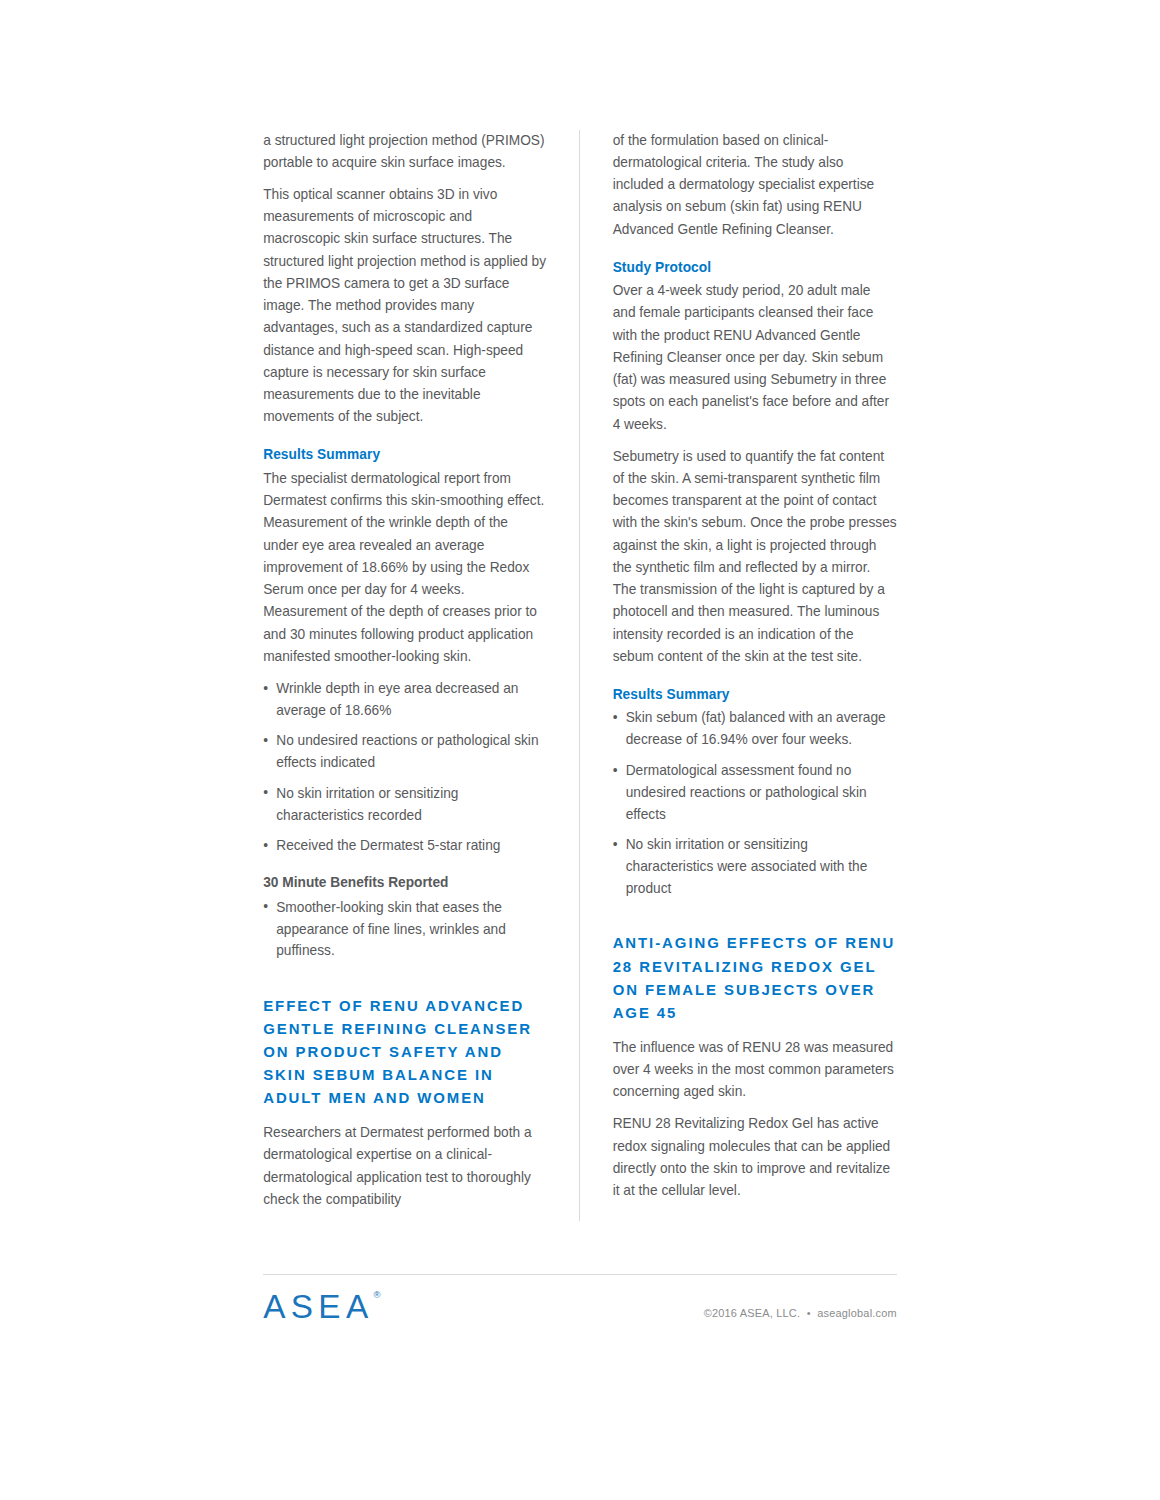a structured light projection method (PRIMOS) portable to acquire skin surface images.
This optical scanner obtains 3D in vivo measurements of microscopic and macroscopic skin surface structures. The structured light projection method is applied by the PRIMOS camera to get a 3D surface image. The method provides many advantages, such as a standardized capture distance and high-speed scan. High-speed capture is necessary for skin surface measurements due to the inevitable movements of the subject.
Results Summary
The specialist dermatological report from Dermatest confirms this skin-smoothing effect. Measurement of the wrinkle depth of the under eye area revealed an average improvement of 18.66% by using the Redox Serum once per day for 4 weeks. Measurement of the depth of creases prior to and 30 minutes following product application manifested smoother-looking skin.
Wrinkle depth in eye area decreased an average of 18.66%
No undesired reactions or pathological skin effects indicated
No skin irritation or sensitizing characteristics recorded
Received the Dermatest 5-star rating
30 Minute Benefits Reported
Smoother-looking skin that eases the appearance of fine lines, wrinkles and puffiness.
Effect of RENU Advanced Gentle Refining Cleanser on Product Safety and Skin Sebum Balance in Adult Men and Women
Researchers at Dermatest performed both a dermatological expertise on a clinical-dermatological application test to thoroughly check the compatibility
of the formulation based on clinical-dermatological criteria. The study also included a dermatology specialist expertise analysis on sebum (skin fat) using RENU Advanced Gentle Refining Cleanser.
Study Protocol
Over a 4-week study period, 20 adult male and female participants cleansed their face with the product RENU Advanced Gentle Refining Cleanser once per day. Skin sebum (fat) was measured using Sebumetry in three spots on each panelist's face before and after 4 weeks.
Sebumetry is used to quantify the fat content of the skin. A semi-transparent synthetic film becomes transparent at the point of contact with the skin's sebum. Once the probe presses against the skin, a light is projected through the synthetic film and reflected by a mirror. The transmission of the light is captured by a photocell and then measured. The luminous intensity recorded is an indication of the sebum content of the skin at the test site.
Results Summary
Skin sebum (fat) balanced with an average decrease of 16.94% over four weeks.
Dermatological assessment found no undesired reactions or pathological skin effects
No skin irritation or sensitizing characteristics were associated with the product
Anti-Aging Effects of RENU 28 Revitalizing Redox Gel on Female Subjects Over Age 45
The influence was of RENU 28 was measured over 4 weeks in the most common parameters concerning aged skin.
RENU 28 Revitalizing Redox Gel has active redox signaling molecules that can be applied directly onto the skin to improve and revitalize it at the cellular level.
ASEA®
©2016 ASEA, LLC. • aseaglobal.com